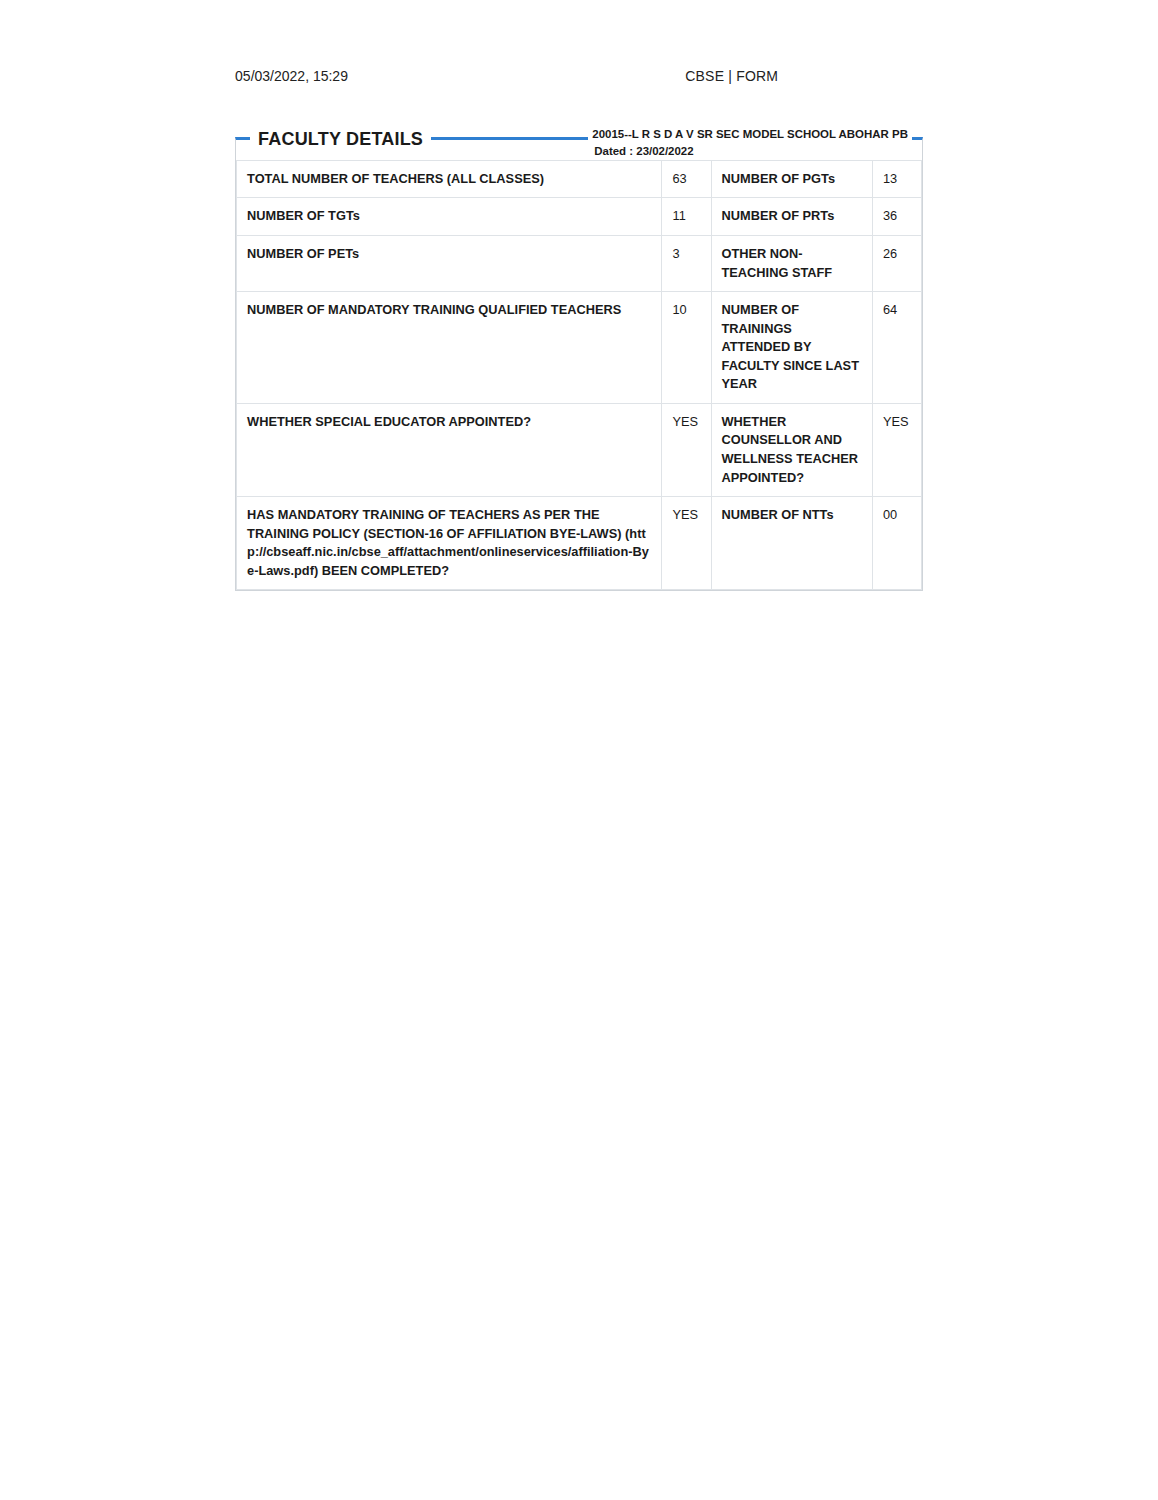05/03/2022, 15:29
CBSE | FORM
FACULTY DETAILS
20015--L R S D A V SR SEC MODEL SCHOOL ABOHAR PB Dated : 23/02/2022
| TOTAL NUMBER OF TEACHERS (ALL CLASSES) | 63 | NUMBER OF PGTs | 13 |
| NUMBER OF TGTs | 11 | NUMBER OF PRTs | 36 |
| NUMBER OF PETs | 3 | OTHER NON-TEACHING STAFF | 26 |
| NUMBER OF MANDATORY TRAINING QUALIFIED TEACHERS | 10 | NUMBER OF TRAININGS ATTENDED BY FACULTY SINCE LAST YEAR | 64 |
| WHETHER SPECIAL EDUCATOR APPOINTED? | YES | WHETHER COUNSELLOR AND WELLNESS TEACHER APPOINTED? | YES |
| HAS MANDATORY TRAINING OF TEACHERS AS PER THE TRAINING POLICY (SECTION-16 OF AFFILIATION BYE-LAWS) ( http://cbseaff.nic.in/cbse_aff/attachment/onlineservices/affiliation-Bye-Laws.pdf ) BEEN COMPLETED? | YES | NUMBER OF NTTs | 00 |